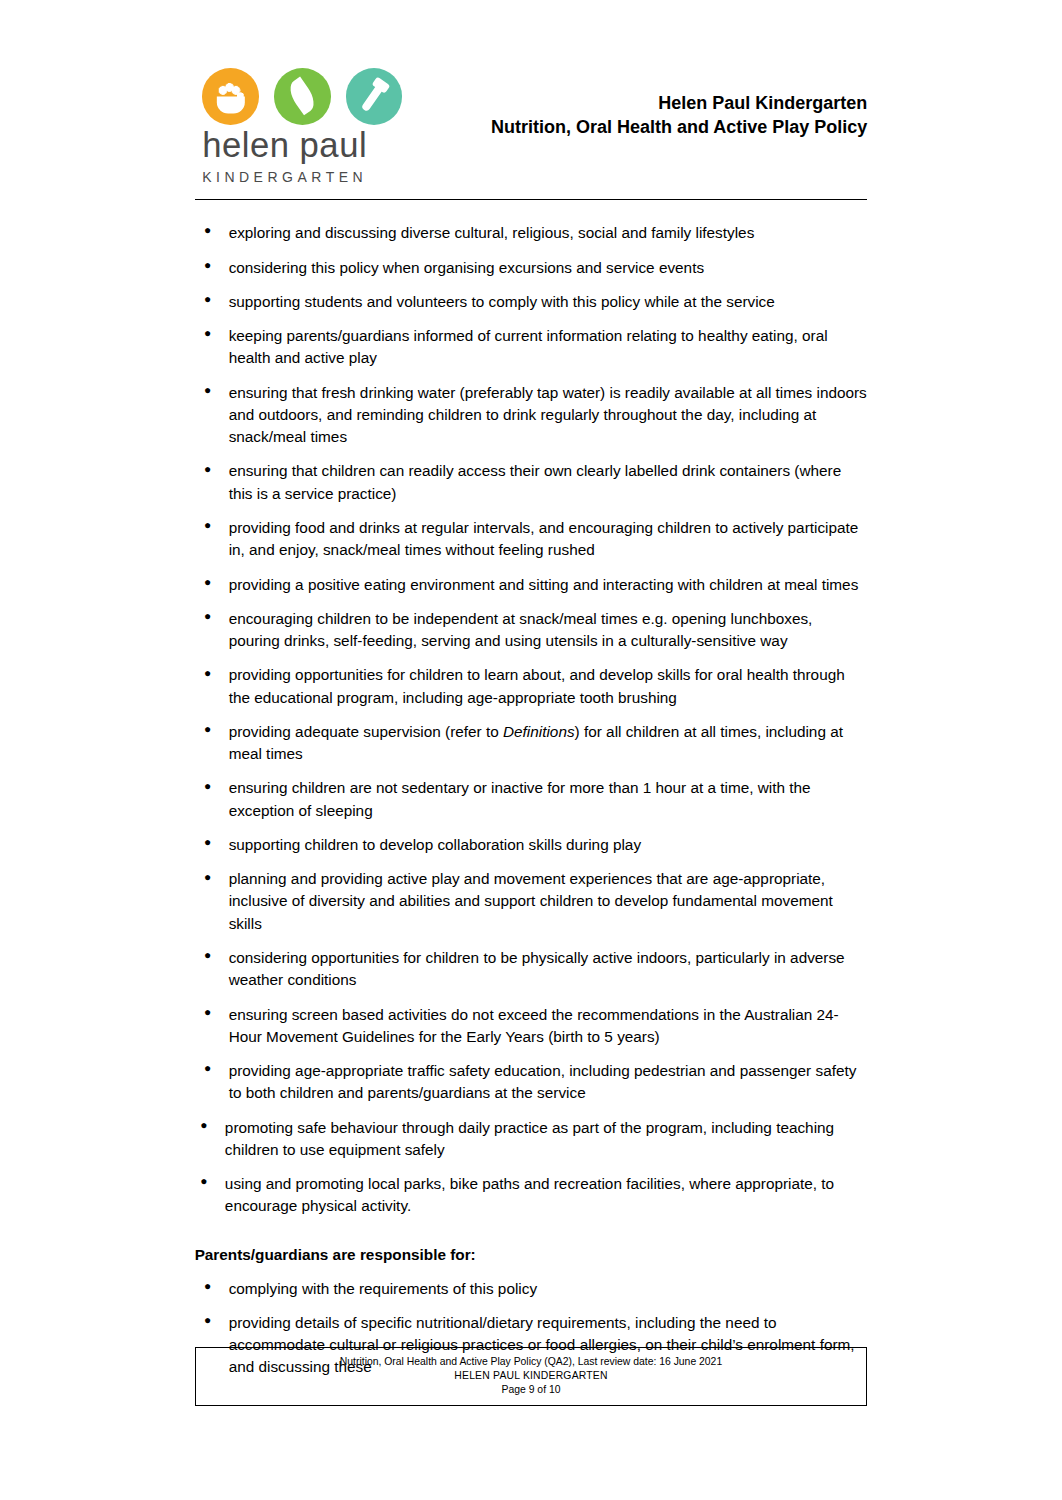helen paul
KINDERGARTEN
Helen Paul Kindergarten
Nutrition, Oral Health and Active Play Policy
exploring and discussing diverse cultural, religious, social and family lifestyles
considering this policy when organising excursions and service events
supporting students and volunteers to comply with this policy while at the service
keeping parents/guardians informed of current information relating to healthy eating, oral health and active play
ensuring that fresh drinking water (preferably tap water) is readily available at all times indoors and outdoors, and reminding children to drink regularly throughout the day, including at snack/meal times
ensuring that children can readily access their own clearly labelled drink containers (where this is a service practice)
providing food and drinks at regular intervals, and encouraging children to actively participate in, and enjoy, snack/meal times without feeling rushed
providing a positive eating environment and sitting and interacting with children at meal times
encouraging children to be independent at snack/meal times e.g. opening lunchboxes, pouring drinks, self-feeding, serving and using utensils in a culturally-sensitive way
providing opportunities for children to learn about, and develop skills for oral health through the educational program, including age-appropriate tooth brushing
providing adequate supervision (refer to Definitions) for all children at all times, including at meal times
ensuring children are not sedentary or inactive for more than 1 hour at a time, with the exception of sleeping
supporting children to develop collaboration skills during play
planning and providing active play and movement experiences that are age-appropriate, inclusive of diversity and abilities and support children to develop fundamental movement skills
considering opportunities for children to be physically active indoors, particularly in adverse weather conditions
ensuring screen based activities do not exceed the recommendations in the Australian 24-Hour Movement Guidelines for the Early Years (birth to 5 years)
providing age-appropriate traffic safety education, including pedestrian and passenger safety to both children and parents/guardians at the service
promoting safe behaviour through daily practice as part of the program, including teaching children to use equipment safely
using and promoting local parks, bike paths and recreation facilities, where appropriate, to encourage physical activity.
Parents/guardians are responsible for:
complying with the requirements of this policy
providing details of specific nutritional/dietary requirements, including the need to accommodate cultural or religious practices or food allergies, on their child’s enrolment form, and discussing these
Nutrition, Oral Health and Active Play Policy (QA2), Last review date: 16 June 2021
HELEN PAUL KINDERGARTEN
Page 9 of 10